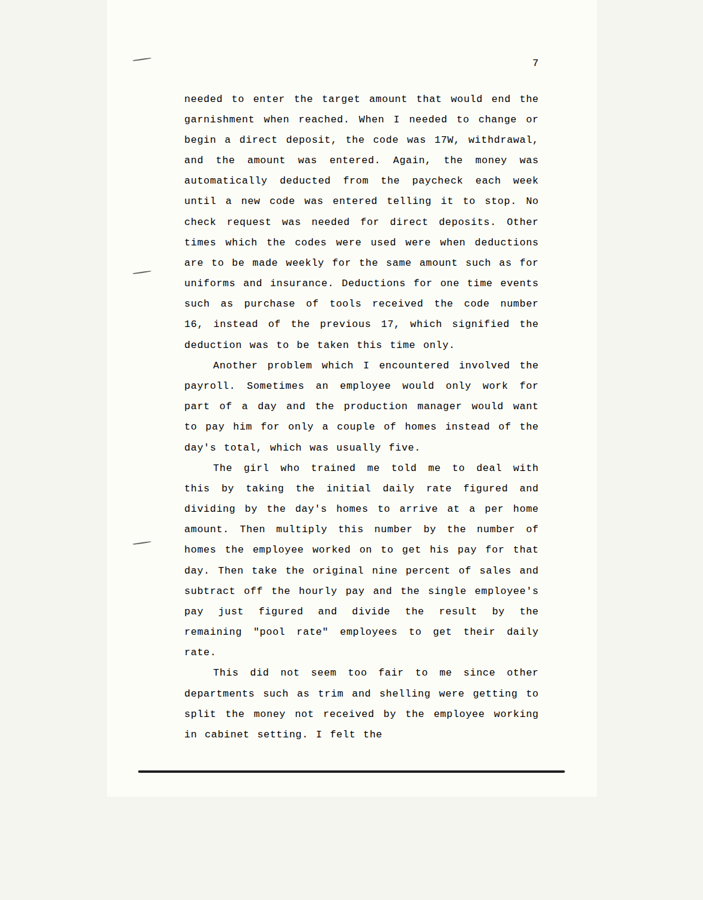7
needed to enter the target amount that would end the garnishment when reached. When I needed to change or begin a direct deposit, the code was 17W, withdrawal, and the amount was entered. Again, the money was automatically deducted from the paycheck each week until a new code was entered telling it to stop. No check request was needed for direct deposits. Other times which the codes were used were when deductions are to be made weekly for the same amount such as for uniforms and insurance. Deductions for one time events such as purchase of tools received the code number 16, instead of the previous 17, which signified the deduction was to be taken this time only.
Another problem which I encountered involved the payroll. Sometimes an employee would only work for part of a day and the production manager would want to pay him for only a couple of homes instead of the day's total, which was usually five.
The girl who trained me told me to deal with this by taking the initial daily rate figured and dividing by the day's homes to arrive at a per home amount. Then multiply this number by the number of homes the employee worked on to get his pay for that day. Then take the original nine percent of sales and subtract off the hourly pay and the single employee's pay just figured and divide the result by the remaining "pool rate" employees to get their daily rate.
This did not seem too fair to me since other departments such as trim and shelling were getting to split the money not received by the employee working in cabinet setting. I felt the